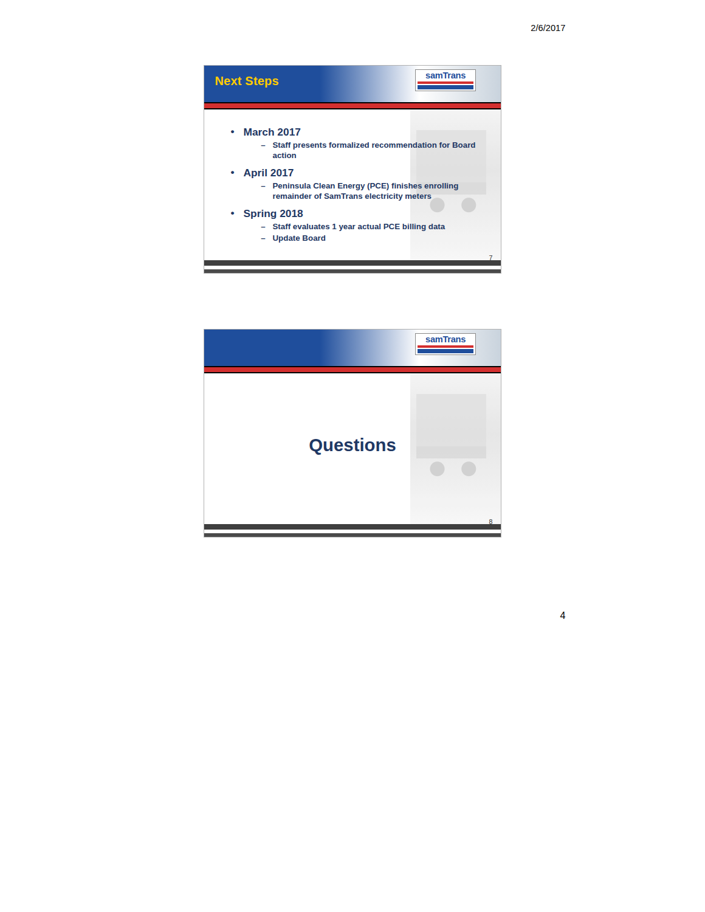2/6/2017
Next Steps
sam Trans
March 2017
Staff presents formalized recommendation for Board action
April 2017
Peninsula Clean Energy (PCE) finishes enrolling remainder of SamTrans electricity meters
Spring 2018
Staff evaluates 1 year actual PCE billing data
Update Board
7
sam Trans
Questions
8
4